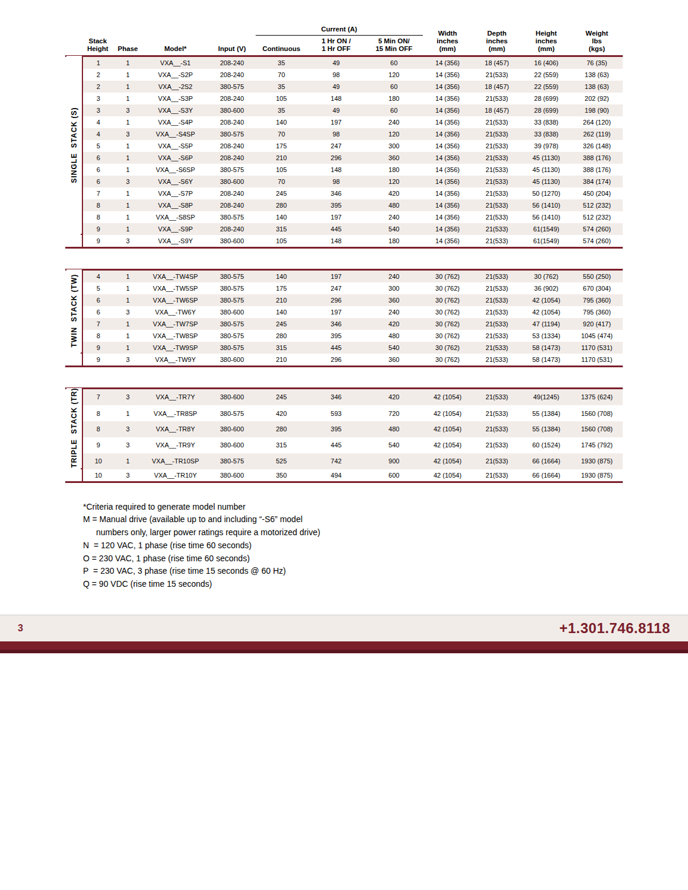| | Stack Height | Phase | Model* | Input (V) | Current (A) | Width inches (mm) | Depth inches (mm) | Height inches (mm) | Weight lbs (kgs) |
| --- | --- | --- | --- | --- | --- | --- | --- | --- | --- |
| Continuous | 1 Hr ON / 1 Hr OFF | 5 Min ON/ 15 Min OFF |
| SINGLE STACK (S) | 1 | 1 | VXA__-S1 | 208-240 | 35 | 49 | 60 | 14 (356) | 18 (457) | 16 (406) | 76 (35) |
| 2 | 1 | VXA__-S2P | 208-240 | 70 | 98 | 120 | 14 (356) | 21(533) | 22 (559) | 138 (63) |
| 2 | 1 | VXA__-2S2 | 380-575 | 35 | 49 | 60 | 14 (356) | 18 (457) | 22 (559) | 138 (63) |
| 3 | 1 | VXA__-S3P | 208-240 | 105 | 148 | 180 | 14 (356) | 21(533) | 28 (699) | 202 (92) |
| 3 | 3 | VXA__-S3Y | 380-600 | 35 | 49 | 60 | 14 (356) | 18 (457) | 28 (699) | 198 (90) |
| 4 | 1 | VXA__-S4P | 208-240 | 140 | 197 | 240 | 14 (356) | 21(533) | 33 (838) | 264 (120) |
| 4 | 3 | VXA__-S4SP | 380-575 | 70 | 98 | 120 | 14 (356) | 21(533) | 33 (838) | 262 (119) |
| 5 | 1 | VXA__-S5P | 208-240 | 175 | 247 | 300 | 14 (356) | 21(533) | 39 (978) | 326 (148) |
| 6 | 1 | VXA__-S6P | 208-240 | 210 | 296 | 360 | 14 (356) | 21(533) | 45 (1130) | 388 (176) |
| 6 | 1 | VXA__-S6SP | 380-575 | 105 | 148 | 180 | 14 (356) | 21(533) | 45 (1130) | 388 (176) |
| 6 | 3 | VXA__-S6Y | 380-600 | 70 | 98 | 120 | 14 (356) | 21(533) | 45 (1130) | 384 (174) |
| 7 | 1 | VXA__-S7P | 208-240 | 245 | 346 | 420 | 14 (356) | 21(533) | 50 (1270) | 450 (204) |
| 8 | 1 | VXA__-S8P | 208-240 | 280 | 395 | 480 | 14 (356) | 21(533) | 56 (1410) | 512 (232) |
| 8 | 1 | VXA__-S8SP | 380-575 | 140 | 197 | 240 | 14 (356) | 21(533) | 56 (1410) | 512 (232) |
| 9 | 1 | VXA__-S9P | 208-240 | 315 | 445 | 540 | 14 (356) | 21(533) | 61(1549) | 574 (260) |
| | 9 | 3 | VXA__-S9Y | 380-600 | 105 | 148 | 180 | 14 (356) | 21(533) | 61(1549) | 574 (260) |
| TWIN STACK (TW) | 4 | 1 | VXA__-TW4SP | 380-575 | 140 | 197 | 240 | 30 (762) | 21(533) | 30 (762) | 550 (250) |
| 5 | 1 | VXA__-TW5SP | 380-575 | 175 | 247 | 300 | 30 (762) | 21(533) | 36 (902) | 670 (304) |
| 6 | 1 | VXA__-TW6SP | 380-575 | 210 | 296 | 360 | 30 (762) | 21(533) | 42 (1054) | 795 (360) |
| 6 | 3 | VXA__-TW6Y | 380-600 | 140 | 197 | 240 | 30 (762) | 21(533) | 42 (1054) | 795 (360) |
| 7 | 1 | VXA__-TW7SP | 380-575 | 245 | 346 | 420 | 30 (762) | 21(533) | 47 (1194) | 920 (417) |
| 8 | 1 | VXA__-TW8SP | 380-575 | 280 | 395 | 480 | 30 (762) | 21(533) | 53 (1334) | 1045 (474) |
| 9 | 1 | VXA__-TW9SP | 380-575 | 315 | 445 | 540 | 30 (762) | 21(533) | 58 (1473) | 1170 (531) |
| | 9 | 3 | VXA__-TW9Y | 380-600 | 210 | 296 | 360 | 30 (762) | 21(533) | 58 (1473) | 1170 (531) |
| TRIPLE STACK (TR) | 7 | 3 | VXA__-TR7Y | 380-600 | 245 | 346 | 420 | 42 (1054) | 21(533) | 49(1245) | 1375 (624) |
| 8 | 1 | VXA__-TR8SP | 380-575 | 420 | 593 | 720 | 42 (1054) | 21(533) | 55 (1384) | 1560 (708) |
| 8 | 3 | VXA__-TR8Y | 380-600 | 280 | 395 | 480 | 42 (1054) | 21(533) | 55 (1384) | 1560 (708) |
| 9 | 3 | VXA__-TR9Y | 380-600 | 315 | 445 | 540 | 42 (1054) | 21(533) | 60 (1524) | 1745 (792) |
| 10 | 1 | VXA__-TR10SP | 380-575 | 525 | 742 | 900 | 42 (1054) | 21(533) | 66 (1664) | 1930 (875) |
| | 10 | 3 | VXA__-TR10Y | 380-600 | 350 | 494 | 600 | 42 (1054) | 21(533) | 66 (1664) | 1930 (875) |
*Criteria required to generate model number
M = Manual drive (available up to and including “-S6” model
numbers only, larger power ratings require a motorized drive) N = 120 VAC, 1 phase (rise time 60 seconds)
O = 230 VAC, 1 phase (rise time 60 seconds)
P = 230 VAC, 3 phase (rise time 15 seconds @ 60 Hz)
Q = 90 VDC (rise time 15 seconds)
3 +1.301.746.8118